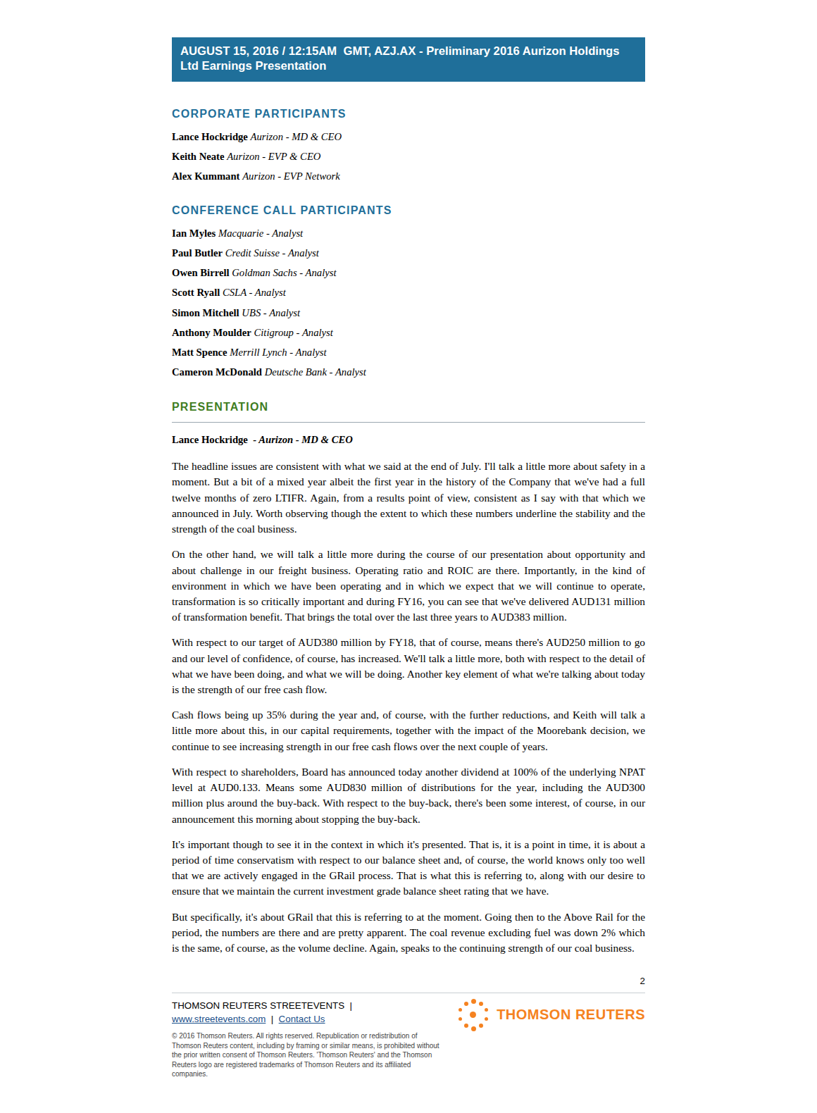AUGUST 15, 2016 / 12:15AM GMT, AZJ.AX - Preliminary 2016 Aurizon Holdings Ltd Earnings Presentation
CORPORATE PARTICIPANTS
Lance Hockridge Aurizon - MD & CEO
Keith Neate Aurizon - EVP & CEO
Alex Kummant Aurizon - EVP Network
CONFERENCE CALL PARTICIPANTS
Ian Myles Macquarie - Analyst
Paul Butler Credit Suisse - Analyst
Owen Birrell Goldman Sachs - Analyst
Scott Ryall CSLA - Analyst
Simon Mitchell UBS - Analyst
Anthony Moulder Citigroup - Analyst
Matt Spence Merrill Lynch - Analyst
Cameron McDonald Deutsche Bank - Analyst
PRESENTATION
Lance Hockridge - Aurizon - MD & CEO
The headline issues are consistent with what we said at the end of July. I'll talk a little more about safety in a moment. But a bit of a mixed year albeit the first year in the history of the Company that we've had a full twelve months of zero LTIFR. Again, from a results point of view, consistent as I say with that which we announced in July. Worth observing though the extent to which these numbers underline the stability and the strength of the coal business.
On the other hand, we will talk a little more during the course of our presentation about opportunity and about challenge in our freight business. Operating ratio and ROIC are there. Importantly, in the kind of environment in which we have been operating and in which we expect that we will continue to operate, transformation is so critically important and during FY16, you can see that we've delivered AUD131 million of transformation benefit. That brings the total over the last three years to AUD383 million.
With respect to our target of AUD380 million by FY18, that of course, means there's AUD250 million to go and our level of confidence, of course, has increased. We'll talk a little more, both with respect to the detail of what we have been doing, and what we will be doing. Another key element of what we're talking about today is the strength of our free cash flow.
Cash flows being up 35% during the year and, of course, with the further reductions, and Keith will talk a little more about this, in our capital requirements, together with the impact of the Moorebank decision, we continue to see increasing strength in our free cash flows over the next couple of years.
With respect to shareholders, Board has announced today another dividend at 100% of the underlying NPAT level at AUD0.133. Means some AUD830 million of distributions for the year, including the AUD300 million plus around the buy-back. With respect to the buy-back, there's been some interest, of course, in our announcement this morning about stopping the buy-back.
It's important though to see it in the context in which it's presented. That is, it is a point in time, it is about a period of time conservatism with respect to our balance sheet and, of course, the world knows only too well that we are actively engaged in the GRail process. That is what this is referring to, along with our desire to ensure that we maintain the current investment grade balance sheet rating that we have.
But specifically, it's about GRail that this is referring to at the moment. Going then to the Above Rail for the period, the numbers are there and are pretty apparent. The coal revenue excluding fuel was down 2% which is the same, of course, as the volume decline. Again, speaks to the continuing strength of our coal business.
2
THOMSON REUTERS STREETEVENTS | www.streetevents.com | Contact Us
© 2016 Thomson Reuters. All rights reserved. Republication or redistribution of Thomson Reuters content, including by framing or similar means, is prohibited without the prior written consent of Thomson Reuters. 'Thomson Reuters' and the Thomson Reuters logo are registered trademarks of Thomson Reuters and its affiliated companies.
THOMSON REUTERS